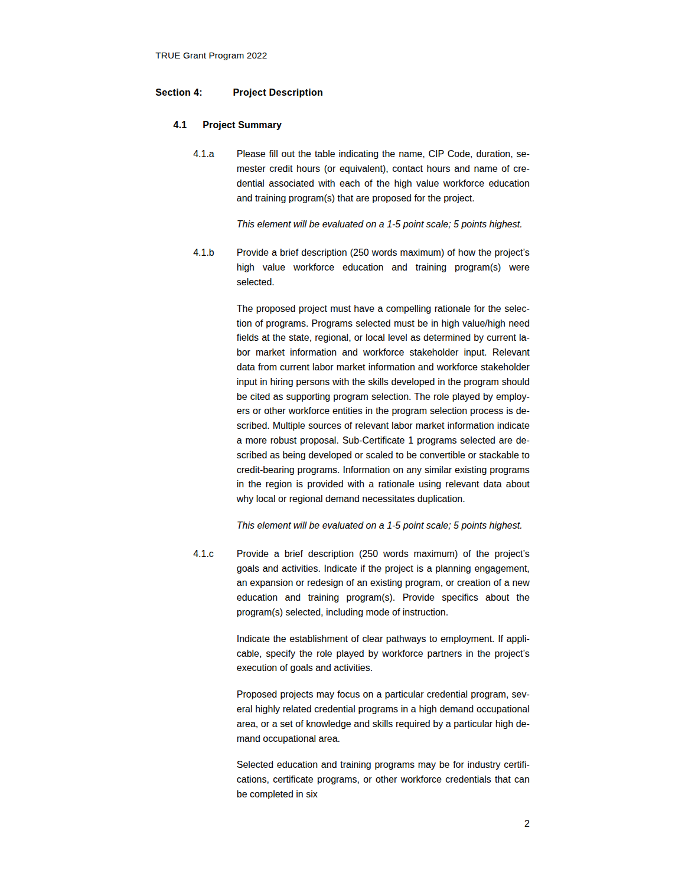TRUE Grant Program 2022
Section 4: Project Description
4.1 Project Summary
4.1.a
Please fill out the table indicating the name, CIP Code, duration, semester credit hours (or equivalent), contact hours and name of credential associated with each of the high value workforce education and training program(s) that are proposed for the project.
This element will be evaluated on a 1-5 point scale; 5 points highest.
4.1.b
Provide a brief description (250 words maximum) of how the project’s high value workforce education and training program(s) were selected.
The proposed project must have a compelling rationale for the selection of programs. Programs selected must be in high value/high need fields at the state, regional, or local level as determined by current labor market information and workforce stakeholder input. Relevant data from current labor market information and workforce stakeholder input in hiring persons with the skills developed in the program should be cited as supporting program selection. The role played by employers or other workforce entities in the program selection process is described. Multiple sources of relevant labor market information indicate a more robust proposal. Sub-Certificate 1 programs selected are described as being developed or scaled to be convertible or stackable to credit-bearing programs. Information on any similar existing programs in the region is provided with a rationale using relevant data about why local or regional demand necessitates duplication.
This element will be evaluated on a 1-5 point scale; 5 points highest.
4.1.c
Provide a brief description (250 words maximum) of the project’s goals and activities. Indicate if the project is a planning engagement, an expansion or redesign of an existing program, or creation of a new education and training program(s). Provide specifics about the program(s) selected, including mode of instruction.
Indicate the establishment of clear pathways to employment. If applicable, specify the role played by workforce partners in the project’s execution of goals and activities.
Proposed projects may focus on a particular credential program, several highly related credential programs in a high demand occupational area, or a set of knowledge and skills required by a particular high demand occupational area.
Selected education and training programs may be for industry certifications, certificate programs, or other workforce credentials that can be completed in six
2